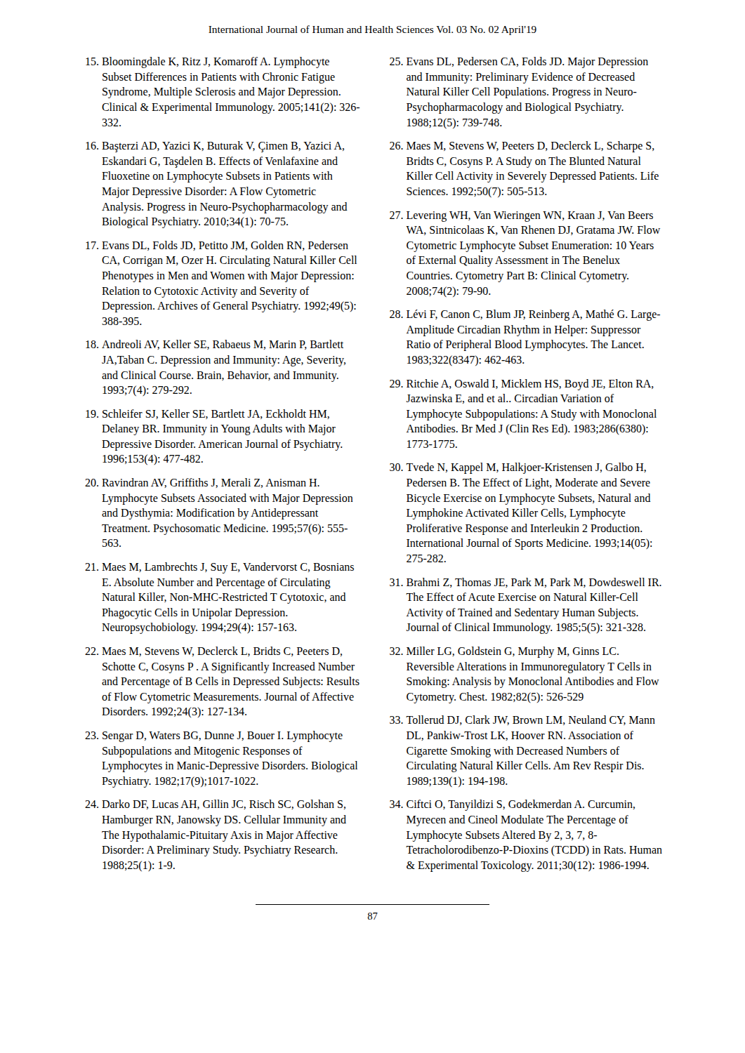International Journal of Human and Health Sciences Vol. 03 No. 02 April'19
Bloomingdale K, Ritz J, Komaroff A. Lymphocyte Subset Differences in Patients with Chronic Fatigue Syndrome, Multiple Sclerosis and Major Depression. Clinical & Experimental Immunology. 2005;141(2): 326-332.
Başterzi AD, Yazici K, Buturak V, Çimen B, Yazici A, Eskandari G, Taşdelen B. Effects of Venlafaxine and Fluoxetine on Lymphocyte Subsets in Patients with Major Depressive Disorder: A Flow Cytometric Analysis. Progress in Neuro-Psychopharmacology and Biological Psychiatry. 2010;34(1): 70-75.
Evans DL, Folds JD, Petitto JM, Golden RN, Pedersen CA, Corrigan M, Ozer H. Circulating Natural Killer Cell Phenotypes in Men and Women with Major Depression: Relation to Cytotoxic Activity and Severity of Depression. Archives of General Psychiatry. 1992;49(5): 388-395.
Andreoli AV, Keller SE, Rabaeus M, Marin P, Bartlett JA,Taban C. Depression and Immunity: Age, Severity, and Clinical Course. Brain, Behavior, and Immunity. 1993;7(4): 279-292.
Schleifer SJ, Keller SE, Bartlett JA, Eckholdt HM, Delaney BR. Immunity in Young Adults with Major Depressive Disorder. American Journal of Psychiatry. 1996;153(4): 477-482.
Ravindran AV, Griffiths J, Merali Z, Anisman H. Lymphocyte Subsets Associated with Major Depression and Dysthymia: Modification by Antidepressant Treatment. Psychosomatic Medicine. 1995;57(6): 555-563.
Maes M, Lambrechts J, Suy E, Vandervorst C, Bosnians E. Absolute Number and Percentage of Circulating Natural Killer, Non-MHC-Restricted T Cytotoxic, and Phagocytic Cells in Unipolar Depression. Neuropsychobiology. 1994;29(4): 157-163.
Maes M, Stevens W, Declerck L, Bridts C, Peeters D, Schotte C, Cosyns P . A Significantly Increased Number and Percentage of B Cells in Depressed Subjects: Results of Flow Cytometric Measurements. Journal of Affective Disorders. 1992;24(3): 127-134.
Sengar D, Waters BG, Dunne J, Bouer I. Lymphocyte Subpopulations and Mitogenic Responses of Lymphocytes in Manic-Depressive Disorders. Biological Psychiatry. 1982;17(9);1017-1022.
Darko DF, Lucas AH, Gillin JC, Risch SC, Golshan S, Hamburger RN, Janowsky DS. Cellular Immunity and The Hypothalamic-Pituitary Axis in Major Affective Disorder: A Preliminary Study. Psychiatry Research. 1988;25(1): 1-9.
Evans DL, Pedersen CA, Folds JD. Major Depression and Immunity: Preliminary Evidence of Decreased Natural Killer Cell Populations. Progress in Neuro-Psychopharmacology and Biological Psychiatry. 1988;12(5): 739-748.
Maes M, Stevens W, Peeters D, Declerck L, Scharpe S, Bridts C, Cosyns P. A Study on The Blunted Natural Killer Cell Activity in Severely Depressed Patients. Life Sciences. 1992;50(7): 505-513.
Levering WH, Van Wieringen WN, Kraan J, Van Beers WA, Sintnicolaas K, Van Rhenen DJ, Gratama JW. Flow Cytometric Lymphocyte Subset Enumeration: 10 Years of External Quality Assessment in The Benelux Countries. Cytometry Part B: Clinical Cytometry. 2008;74(2): 79-90.
Lévi F, Canon C, Blum JP, Reinberg A, Mathé G. Large-Amplitude Circadian Rhythm in Helper: Suppressor Ratio of Peripheral Blood Lymphocytes. The Lancet. 1983;322(8347): 462-463.
Ritchie A, Oswald I, Micklem HS, Boyd JE, Elton RA, Jazwinska E, and et al.. Circadian Variation of Lymphocyte Subpopulations: A Study with Monoclonal Antibodies. Br Med J (Clin Res Ed). 1983;286(6380): 1773-1775.
Tvede N, Kappel M, Halkjoer-Kristensen J, Galbo H, Pedersen B. The Effect of Light, Moderate and Severe Bicycle Exercise on Lymphocyte Subsets, Natural and Lymphokine Activated Killer Cells, Lymphocyte Proliferative Response and Interleukin 2 Production. International Journal of Sports Medicine. 1993;14(05): 275-282.
Brahmi Z, Thomas JE, Park M, Park M, Dowdeswell IR. The Effect of Acute Exercise on Natural Killer-Cell Activity of Trained and Sedentary Human Subjects. Journal of Clinical Immunology. 1985;5(5): 321-328.
Miller LG, Goldstein G, Murphy M, Ginns LC. Reversible Alterations in Immunoregulatory T Cells in Smoking: Analysis by Monoclonal Antibodies and Flow Cytometry. Chest. 1982;82(5): 526-529
Tollerud DJ, Clark JW, Brown LM, Neuland CY, Mann DL, Pankiw-Trost LK, Hoover RN. Association of Cigarette Smoking with Decreased Numbers of Circulating Natural Killer Cells. Am Rev Respir Dis. 1989;139(1): 194-198.
Ciftci O, Tanyildizi S, Godekmerdan A. Curcumin, Myrecen and Cineol Modulate The Percentage of Lymphocyte Subsets Altered By 2, 3, 7, 8-Tetracholorodibenzo-P-Dioxins (TCDD) in Rats. Human & Experimental Toxicology. 2011;30(12): 1986-1994.
87